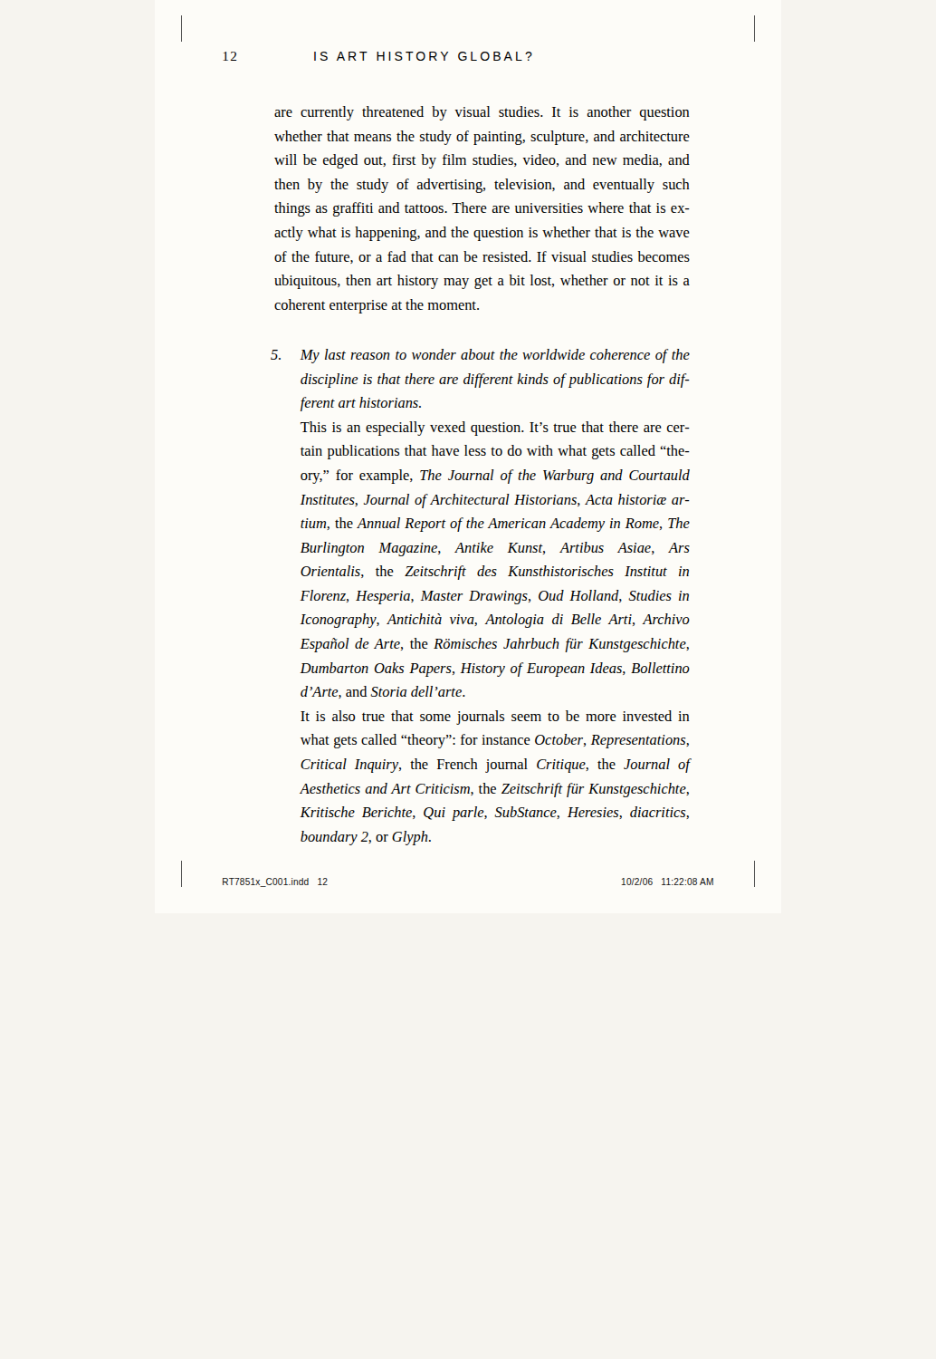12
Is Art History Global?
are currently threatened by visual studies. It is another question whether that means the study of painting, sculpture, and architecture will be edged out, first by film studies, video, and new media, and then by the study of advertising, television, and eventually such things as graffiti and tattoos. There are universities where that is exactly what is happening, and the question is whether that is the wave of the future, or a fad that can be resisted. If visual studies becomes ubiquitous, then art history may get a bit lost, whether or not it is a coherent enterprise at the moment.
5. My last reason to wonder about the worldwide coherence of the discipline is that there are different kinds of publications for different art historians.
This is an especially vexed question. It’s true that there are certain publications that have less to do with what gets called “theory,” for example, The Journal of the Warburg and Courtauld Institutes, Journal of Architectural Historians, Acta historiæ artium, the Annual Report of the American Academy in Rome, The Burlington Magazine, Antike Kunst, Artibus Asiae, Ars Orientalis, the Zeitschrift des Kunsthistorisches Institut in Florenz, Hesperia, Master Drawings, Oud Holland, Studies in Iconography, Antichità viva, Antologia di Belle Arti, Archivo Español de Arte, the Römisches Jahrbuch für Kunstgeschichte, Dumbarton Oaks Papers, History of European Ideas, Bollettino d’Arte, and Storia dell’arte.
It is also true that some journals seem to be more invested in what gets called “theory”: for instance October, Representations, Critical Inquiry, the French journal Critique, the Journal of Aesthetics and Art Criticism, the Zeitschrift für Kunstgeschichte, Kritische Berichte, Qui parle, SubStance, Heresies, diacritics, boundary 2, or Glyph.
RT7851x_C001.indd 12
10/2/06 11:22:08 AM